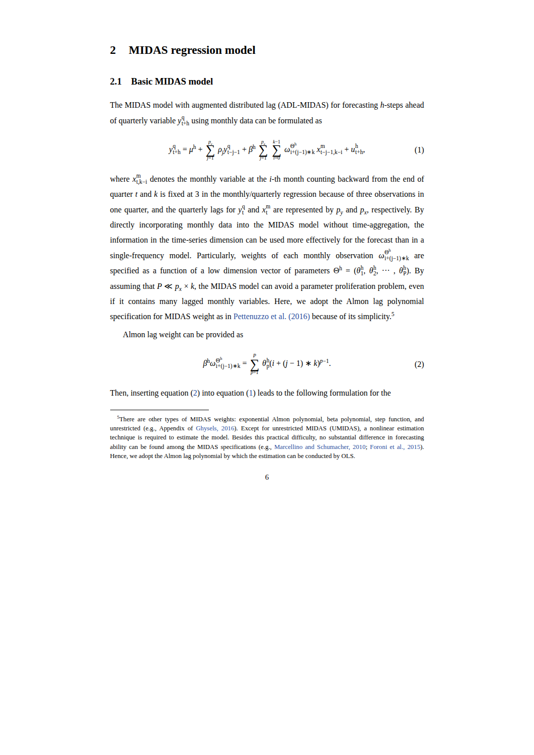2 MIDAS regression model
2.1 Basic MIDAS model
The MIDAS model with augmented distributed lag (ADL-MIDAS) for forecasting h-steps ahead of quarterly variable yqt+h using monthly data can be formulated as
yqt+h = μh + py∑j=1 ρj yqt−j−1 + βh px∑j=1 k−1∑i=0 ωΘh i+(j−1)∗k xmt−j−1,k−i + uht+h, (1)
where xmt,k−i denotes the monthly variable at the i-th month counting backward from the end of quarter t and k is fixed at 3 in the monthly/quarterly regression because of three observations in one quarter, and the quarterly lags for yqt and xmt are represented by py and px, respectively. By directly incorporating monthly data into the MIDAS model without time-aggregation, the information in the time-series dimension can be used more effectively for the forecast than in a single-frequency model. Particularly, weights of each monthly observation ωΘh i+(j−1)∗k are specified as a function of a low dimension vector of parameters Θh = (θh 1, θh 2, ··· , θhP). By assuming that P ≪ px × k, the MIDAS model can avoid a parameter proliferation problem, even if it contains many lagged monthly variables. Here, we adopt the Almon lag polynomial specification for MIDAS weight as in Pettenuzzo et al. (2016) because of its simplicity.5
Almon lag weight can be provided as
βhωΘh i+(j−1)∗k = P∑p=1 θhp(i + (j − 1) ∗ k)p−1. (2)
Then, inserting equation (2) into equation (1) leads to the following formulation for the
5There are other types of MIDAS weights: exponential Almon polynomial, beta polynomial, step function, and unrestricted (e.g., Appendix of Ghysels, 2016). Except for unrestricted MIDAS (UMIDAS), a nonlinear estimation technique is required to estimate the model. Besides this practical difficulty, no substantial difference in forecasting ability can be found among the MIDAS specifications (e.g., Marcellino and Schumacher, 2010; Foroni et al., 2015). Hence, we adopt the Almon lag polynomial by which the estimation can be conducted by OLS.
6